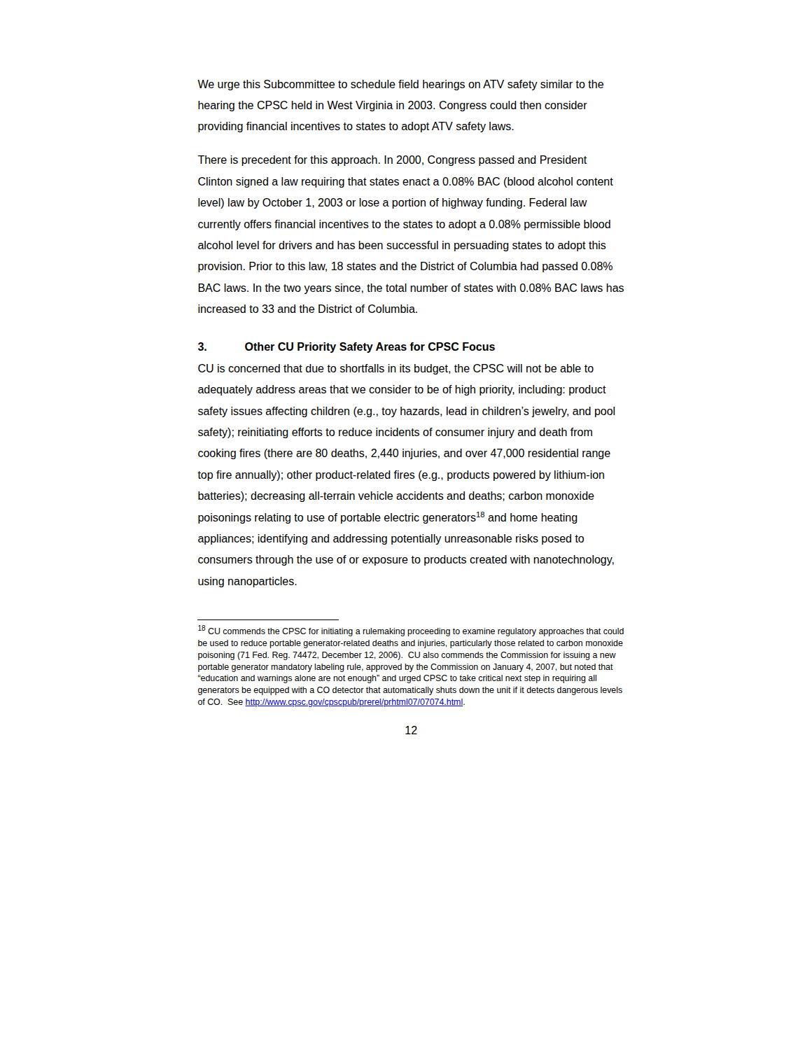We urge this Subcommittee to schedule field hearings on ATV safety similar to the hearing the CPSC held in West Virginia in 2003. Congress could then consider providing financial incentives to states to adopt ATV safety laws.
There is precedent for this approach. In 2000, Congress passed and President Clinton signed a law requiring that states enact a 0.08% BAC (blood alcohol content level) law by October 1, 2003 or lose a portion of highway funding. Federal law currently offers financial incentives to the states to adopt a 0.08% permissible blood alcohol level for drivers and has been successful in persuading states to adopt this provision. Prior to this law, 18 states and the District of Columbia had passed 0.08% BAC laws. In the two years since, the total number of states with 0.08% BAC laws has increased to 33 and the District of Columbia.
3. Other CU Priority Safety Areas for CPSC Focus
CU is concerned that due to shortfalls in its budget, the CPSC will not be able to adequately address areas that we consider to be of high priority, including: product safety issues affecting children (e.g., toy hazards, lead in children’s jewelry, and pool safety); reinitiating efforts to reduce incidents of consumer injury and death from cooking fires (there are 80 deaths, 2,440 injuries, and over 47,000 residential range top fire annually); other product-related fires (e.g., products powered by lithium-ion batteries); decreasing all-terrain vehicle accidents and deaths; carbon monoxide poisonings relating to use of portable electric generators18 and home heating appliances; identifying and addressing potentially unreasonable risks posed to consumers through the use of or exposure to products created with nanotechnology, using nanoparticles.
18 CU commends the CPSC for initiating a rulemaking proceeding to examine regulatory approaches that could be used to reduce portable generator-related deaths and injuries, particularly those related to carbon monoxide poisoning (71 Fed. Reg. 74472, December 12, 2006). CU also commends the Commission for issuing a new portable generator mandatory labeling rule, approved by the Commission on January 4, 2007, but noted that “education and warnings alone are not enough” and urged CPSC to take critical next step in requiring all generators be equipped with a CO detector that automatically shuts down the unit if it detects dangerous levels of CO. See http://www.cpsc.gov/cpscpub/prerel/prhtml07/07074.html.
12